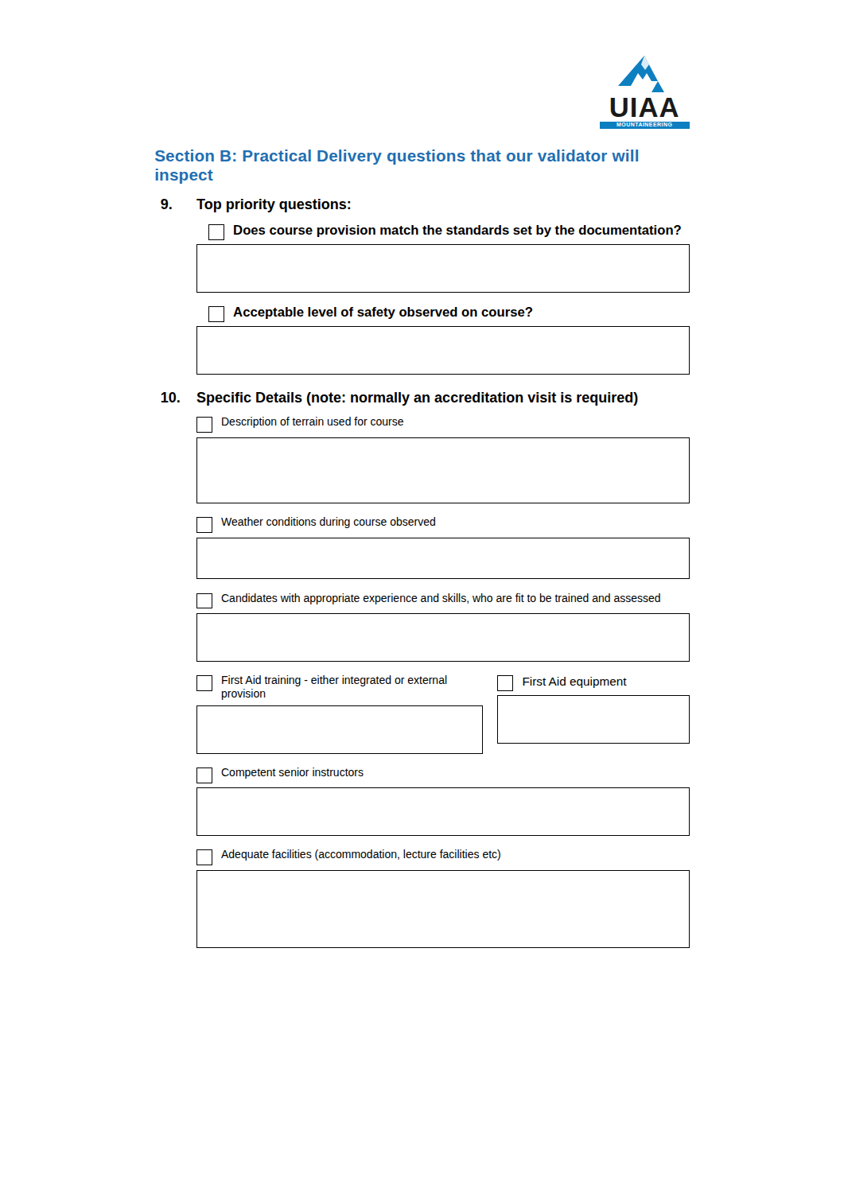UIAA
MOUNTAINEERING
Section B: Practical Delivery questions that our validator will inspect
Top priority questions:
Does course provision match the standards set by the documentation?
Acceptable level of safety observed on course?
Specific Details (note: normally an accreditation visit is required)
Description of terrain used for course
Weather conditions during course observed
Candidates with appropriate experience and skills, who are fit to be trained and assessed
First Aid training - either integrated or external provision
First Aid equipment
Competent senior instructors
Adequate facilities (accommodation, lecture facilities etc)